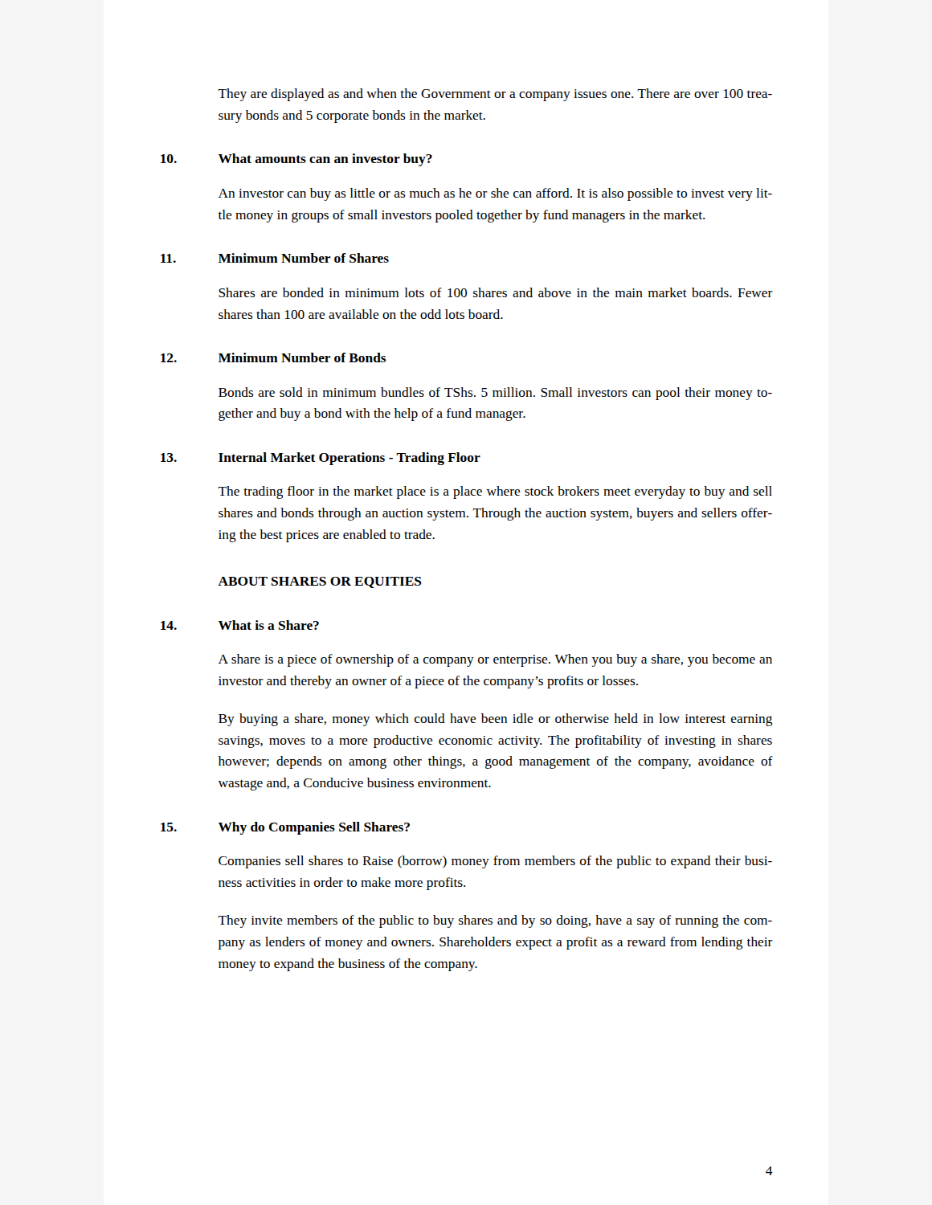They are displayed as and when the Government or a company issues one. There are over 100 treasury bonds and 5 corporate bonds in the market.
10. What amounts can an investor buy?
An investor can buy as little or as much as he or she can afford. It is also possible to invest very little money in groups of small investors pooled together by fund managers in the market.
11. Minimum Number of Shares
Shares are bonded in minimum lots of 100 shares and above in the main market boards. Fewer shares than 100 are available on the odd lots board.
12. Minimum Number of Bonds
Bonds are sold in minimum bundles of TShs. 5 million. Small investors can pool their money together and buy a bond with the help of a fund manager.
13. Internal Market Operations - Trading Floor
The trading floor in the market place is a place where stock brokers meet everyday to buy and sell shares and bonds through an auction system. Through the auction system, buyers and sellers offering the best prices are enabled to trade.
ABOUT SHARES OR EQUITIES
14. What is a Share?
A share is a piece of ownership of a company or enterprise. When you buy a share, you become an investor and thereby an owner of a piece of the company’s profits or losses.
By buying a share, money which could have been idle or otherwise held in low interest earning savings, moves to a more productive economic activity. The profitability of investing in shares however; depends on among other things, a good management of the company, avoidance of wastage and, a Conducive business environment.
15. Why do Companies Sell Shares?
Companies sell shares to Raise (borrow) money from members of the public to expand their business activities in order to make more profits.
They invite members of the public to buy shares and by so doing, have a say of running the company as lenders of money and owners. Shareholders expect a profit as a reward from lending their money to expand the business of the company.
4